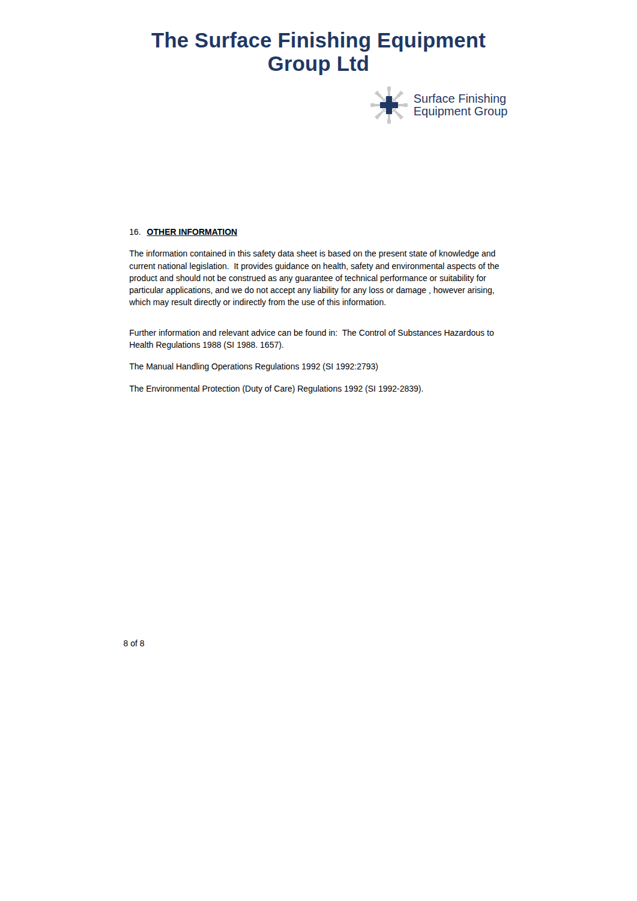The Surface Finishing Equipment Group Ltd
Surface Finishing Equipment Group
16. OTHER INFORMATION
The information contained in this safety data sheet is based on the present state of knowledge and current national legislation. It provides guidance on health, safety and environmental aspects of the product and should not be construed as any guarantee of technical performance or suitability for particular applications, and we do not accept any liability for any loss or damage , however arising, which may result directly or indirectly from the use of this information.
Further information and relevant advice can be found in: The Control of Substances Hazardous to Health Regulations 1988 (SI 1988. 1657).
The Manual Handling Operations Regulations 1992 (SI 1992:2793)
The Environmental Protection (Duty of Care) Regulations 1992 (SI 1992-2839).
8 of 8